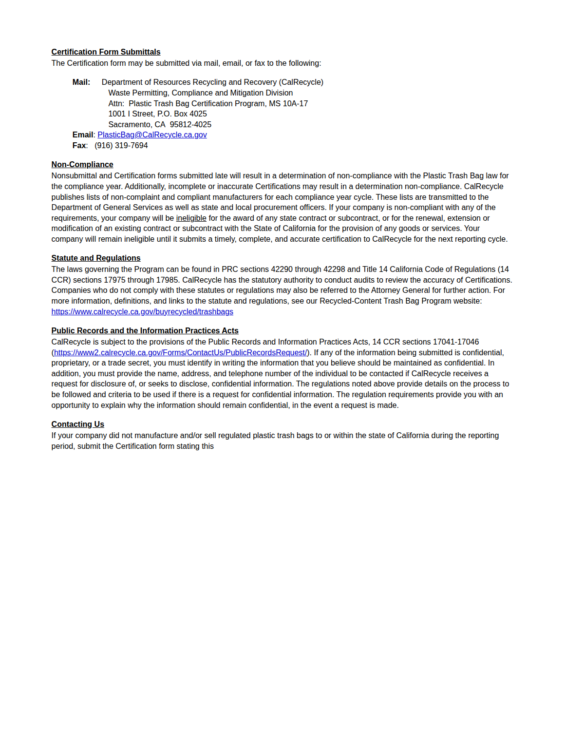Certification Form Submittals
The Certification form may be submitted via mail, email, or fax to the following:
Mail: Department of Resources Recycling and Recovery (CalRecycle)
Waste Permitting, Compliance and Mitigation Division
Attn: Plastic Trash Bag Certification Program, MS 10A-17
1001 I Street, P.O. Box 4025
Sacramento, CA 95812-4025
Email: PlasticBag@CalRecycle.ca.gov
Fax: (916) 319-7694
Non-Compliance
Nonsubmittal and Certification forms submitted late will result in a determination of non-compliance with the Plastic Trash Bag law for the compliance year. Additionally, incomplete or inaccurate Certifications may result in a determination non-compliance. CalRecycle publishes lists of non-complaint and compliant manufacturers for each compliance year cycle. These lists are transmitted to the Department of General Services as well as state and local procurement officers. If your company is non-compliant with any of the requirements, your company will be ineligible for the award of any state contract or subcontract, or for the renewal, extension or modification of an existing contract or subcontract with the State of California for the provision of any goods or services. Your company will remain ineligible until it submits a timely, complete, and accurate certification to CalRecycle for the next reporting cycle.
Statute and Regulations
The laws governing the Program can be found in PRC sections 42290 through 42298 and Title 14 California Code of Regulations (14 CCR) sections 17975 through 17985. CalRecycle has the statutory authority to conduct audits to review the accuracy of Certifications. Companies who do not comply with these statutes or regulations may also be referred to the Attorney General for further action. For more information, definitions, and links to the statute and regulations, see our Recycled-Content Trash Bag Program website: https://www.calrecycle.ca.gov/buyrecycled/trashbags
Public Records and the Information Practices Acts
CalRecycle is subject to the provisions of the Public Records and Information Practices Acts, 14 CCR sections 17041-17046 (https://www2.calrecycle.ca.gov/Forms/ContactUs/PublicRecordsRequest/). If any of the information being submitted is confidential, proprietary, or a trade secret, you must identify in writing the information that you believe should be maintained as confidential. In addition, you must provide the name, address, and telephone number of the individual to be contacted if CalRecycle receives a request for disclosure of, or seeks to disclose, confidential information. The regulations noted above provide details on the process to be followed and criteria to be used if there is a request for confidential information. The regulation requirements provide you with an opportunity to explain why the information should remain confidential, in the event a request is made.
Contacting Us
If your company did not manufacture and/or sell regulated plastic trash bags to or within the state of California during the reporting period, submit the Certification form stating this